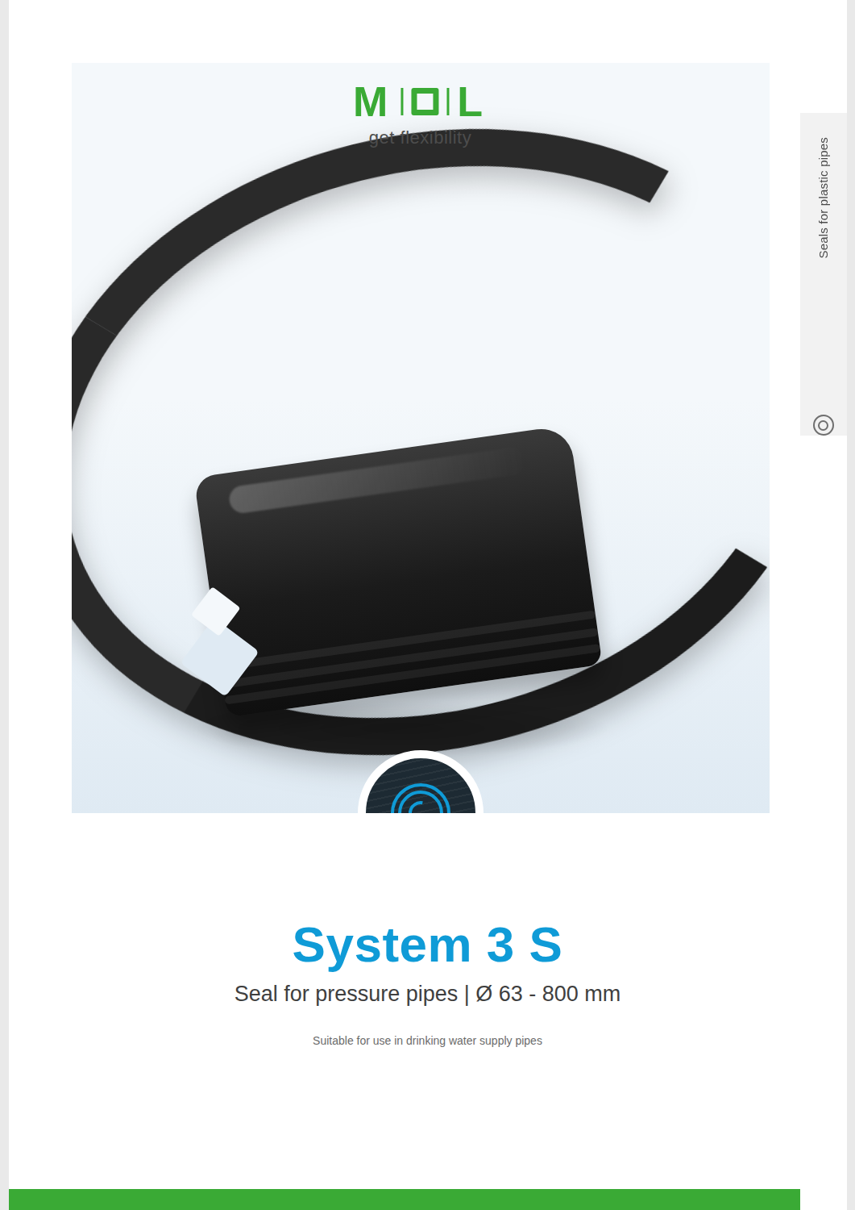Seals for plastic pipes
M L
get flexibility
System 3 S
Seal for pressure pipes | Ø 63 - 800 mm
Suitable for use in drinking water supply pipes